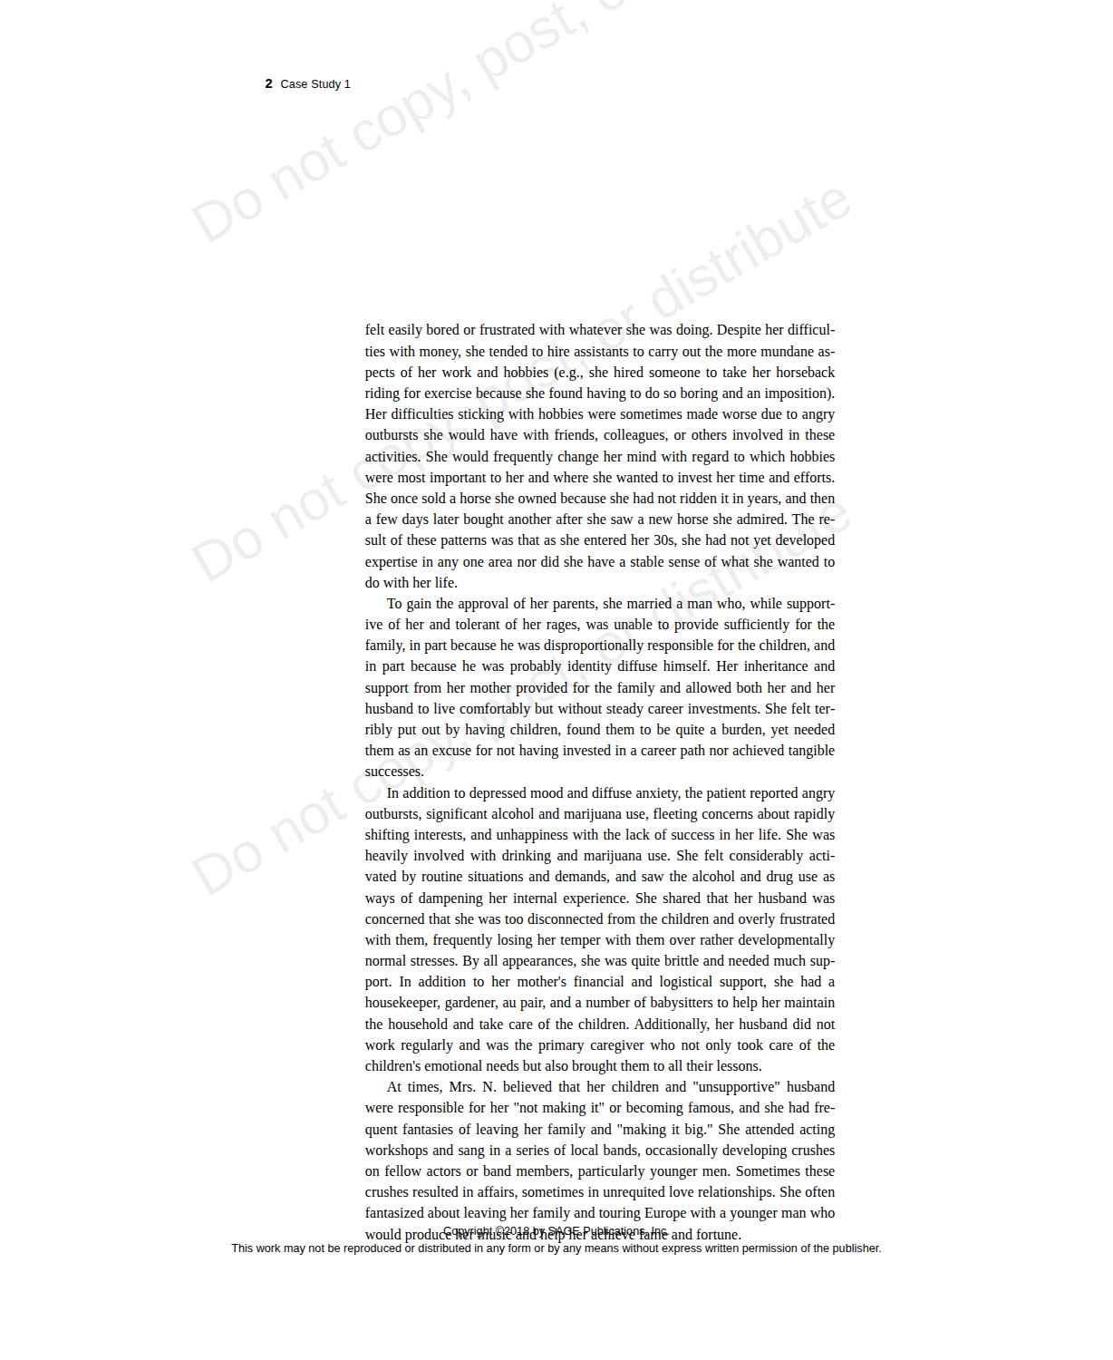Do not copy, post, or distribute Do not copy, post, or distribute Do not copy, post, or distribute
2 Case Study 1
felt easily bored or frustrated with whatever she was doing. Despite her difficulties with money, she tended to hire assistants to carry out the more mundane aspects of her work and hobbies (e.g., she hired someone to take her horseback riding for exercise because she found having to do so boring and an imposition). Her difficulties sticking with hobbies were sometimes made worse due to angry outbursts she would have with friends, colleagues, or others involved in these activities. She would frequently change her mind with regard to which hobbies were most important to her and where she wanted to invest her time and efforts. She once sold a horse she owned because she had not ridden it in years, and then a few days later bought another after she saw a new horse she admired. The result of these patterns was that as she entered her 30s, she had not yet developed expertise in any one area nor did she have a stable sense of what she wanted to do with her life.
To gain the approval of her parents, she married a man who, while supportive of her and tolerant of her rages, was unable to provide sufficiently for the family, in part because he was disproportionally responsible for the children, and in part because he was probably identity diffuse himself. Her inheritance and support from her mother provided for the family and allowed both her and her husband to live comfortably but without steady career investments. She felt terribly put out by having children, found them to be quite a burden, yet needed them as an excuse for not having invested in a career path nor achieved tangible successes.
In addition to depressed mood and diffuse anxiety, the patient reported angry outbursts, significant alcohol and marijuana use, fleeting concerns about rapidly shifting interests, and unhappiness with the lack of success in her life. She was heavily involved with drinking and marijuana use. She felt considerably activated by routine situations and demands, and saw the alcohol and drug use as ways of dampening her internal experience. She shared that her husband was concerned that she was too disconnected from the children and overly frustrated with them, frequently losing her temper with them over rather developmentally normal stresses. By all appearances, she was quite brittle and needed much support. In addition to her mother's financial and logistical support, she had a housekeeper, gardener, au pair, and a number of babysitters to help her maintain the household and take care of the children. Additionally, her husband did not work regularly and was the primary caregiver who not only took care of the children's emotional needs but also brought them to all their lessons.
At times, Mrs. N. believed that her children and "unsupportive" husband were responsible for her "not making it" or becoming famous, and she had frequent fantasies of leaving her family and "making it big." She attended acting workshops and sang in a series of local bands, occasionally developing crushes on fellow actors or band members, particularly younger men. Sometimes these crushes resulted in affairs, sometimes in unrequited love relationships. She often fantasized about leaving her family and touring Europe with a younger man who would produce her music and help her achieve fame and fortune.
Copyright ©2018 by SAGE Publications, Inc.
This work may not be reproduced or distributed in any form or by any means without express written permission of the publisher.